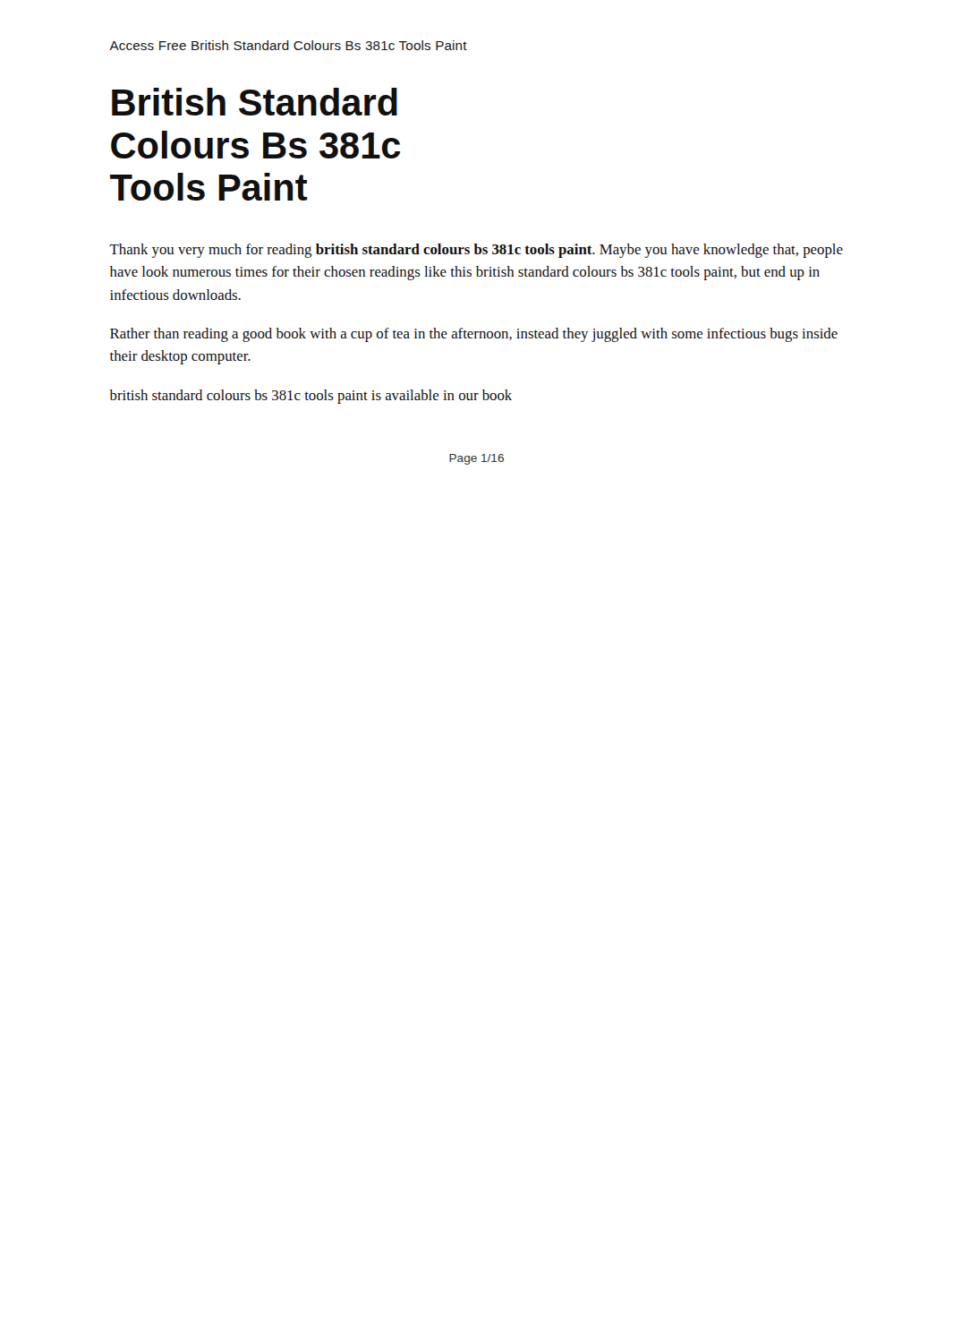Access Free British Standard Colours Bs 381c Tools Paint
British Standard Colours Bs 381c Tools Paint
Thank you very much for reading british standard colours bs 381c tools paint. Maybe you have knowledge that, people have look numerous times for their chosen readings like this british standard colours bs 381c tools paint, but end up in infectious downloads.
Rather than reading a good book with a cup of tea in the afternoon, instead they juggled with some infectious bugs inside their desktop computer.
british standard colours bs 381c tools paint is available in our book
Page 1/16